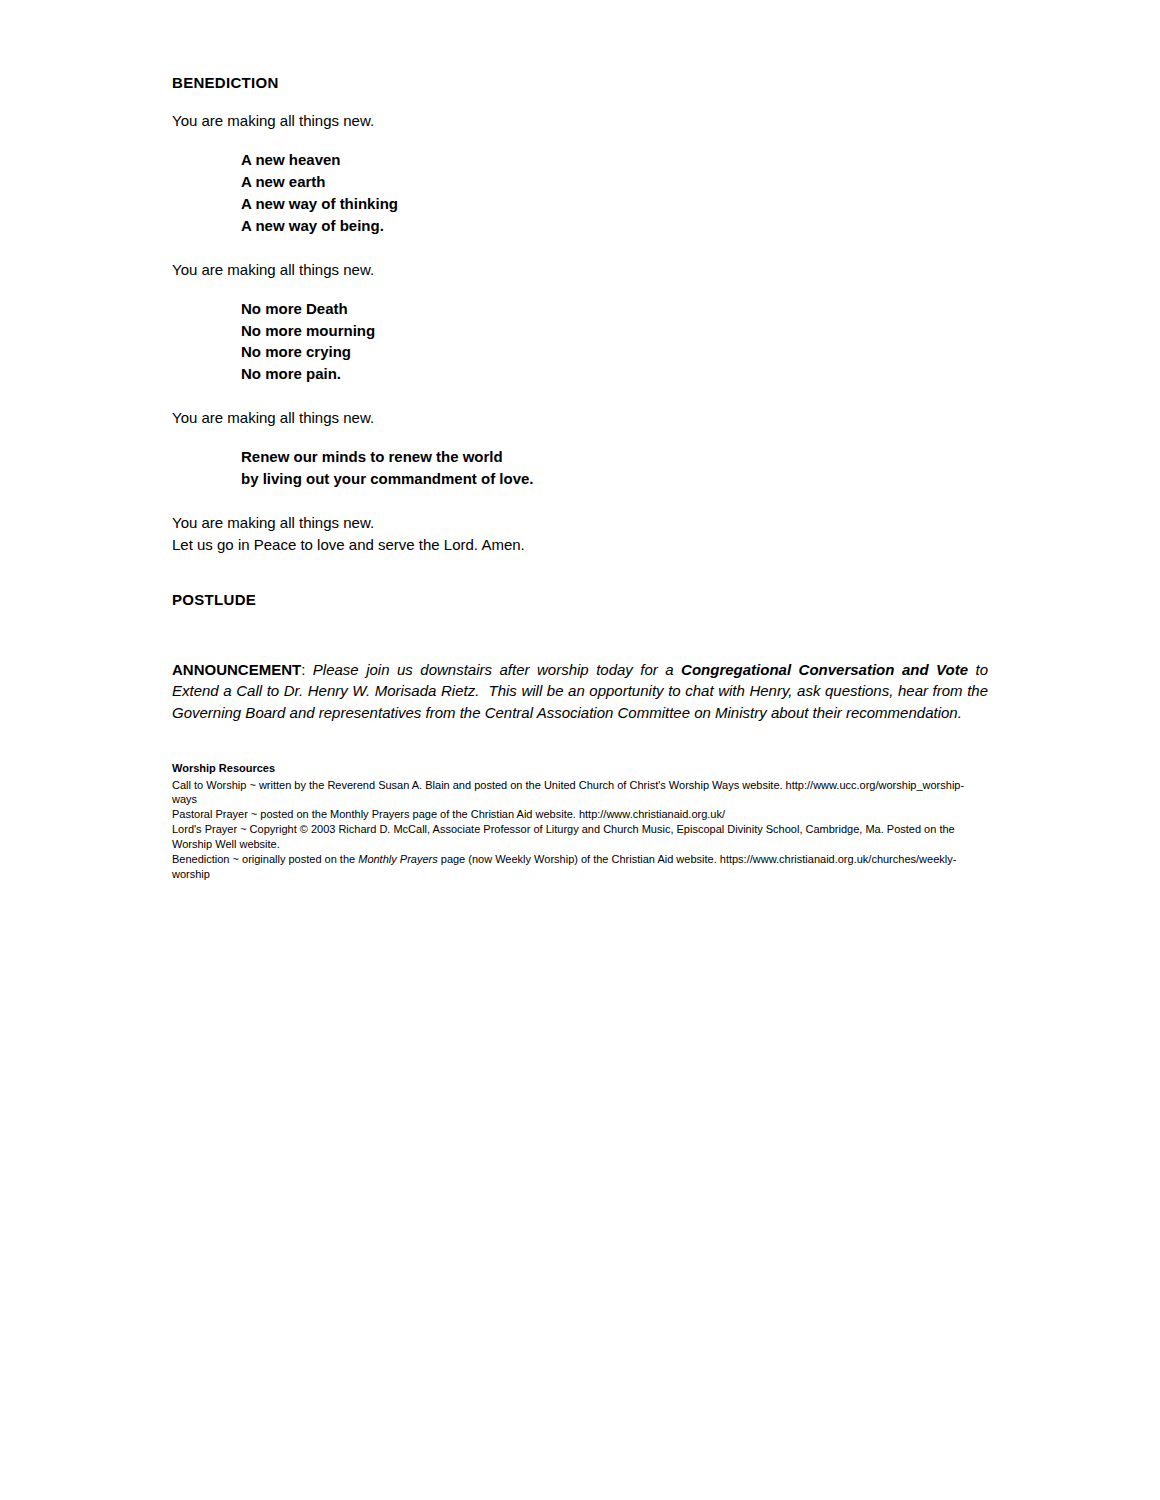BENEDICTION
You are making all things new.
A new heaven
A new earth
A new way of thinking
A new way of being.
You are making all things new.
No more Death
No more mourning
No more crying
No more pain.
You are making all things new.
Renew our minds to renew the world
by living out your commandment of love.
You are making all things new.
Let us go in Peace to love and serve the Lord. Amen.
POSTLUDE
ANNOUNCEMENT: Please join us downstairs after worship today for a Congregational Conversation and Vote to Extend a Call to Dr. Henry W. Morisada Rietz. This will be an opportunity to chat with Henry, ask questions, hear from the Governing Board and representatives from the Central Association Committee on Ministry about their recommendation.
Worship Resources
Call to Worship ~ written by the Reverend Susan A. Blain and posted on the United Church of Christ's Worship Ways website. http://www.ucc.org/worship_worship-ways
Pastoral Prayer ~ posted on the Monthly Prayers page of the Christian Aid website. http://www.christianaid.org.uk/
Lord's Prayer ~ Copyright © 2003 Richard D. McCall, Associate Professor of Liturgy and Church Music, Episcopal Divinity School, Cambridge, Ma. Posted on the Worship Well website.
Benediction ~ originally posted on the Monthly Prayers page (now Weekly Worship) of the Christian Aid website. https://www.christianaid.org.uk/churches/weekly-worship